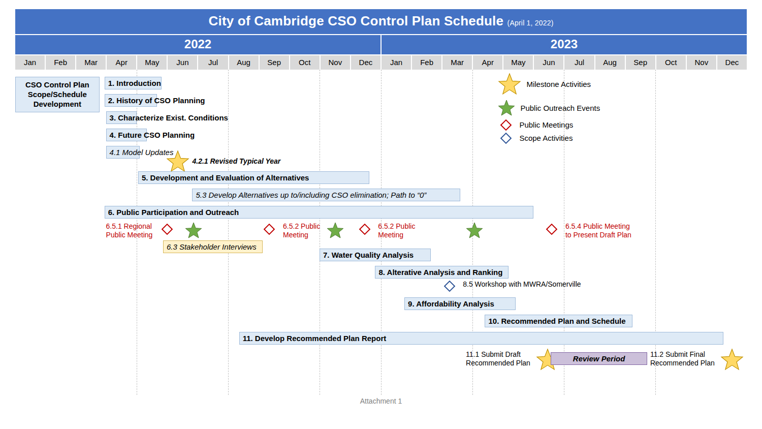City of Cambridge CSO Control Plan Schedule (April 1, 2022)
2022
2023
Jan
Feb
Mar
Apr
May
Jun
Jul
Aug
Sep
Oct
Nov
Dec
Jan
Feb
Mar
Apr
May
Jun
Jul
Aug
Sep
Oct
Nov
Dec
Milestone Activities
Public Outreach Events
Public Meetings
Scope Activities
CSO Control Plan
Scope/Schedule
Development
1. Introduction
2. History of CSO Planning
3. Characterize Exist. Conditions
4. Future CSO Planning
4.1 Model Updates
4.2.1 Revised Typical Year
5. Development and Evaluation of Alternatives
5.3 Develop Alternatives up to/including CSO elimination; Path to “0”
6. Public Participation and Outreach
6.5.1 Regional
Public Meeting
6.5.2 Public
Meeting
6.5.2 Public
Meeting
6.5.4 Public Meeting
to Present Draft Plan
6.3 Stakeholder Interviews
7. Water Quality Analysis
8. Alterative Analysis and Ranking
8.5 Workshop with MWRA/Somerville
9. Affordability Analysis
10. Recommended Plan and Schedule
11. Develop Recommended Plan Report
11.1 Submit Draft
Recommended Plan
Review Period
11.2 Submit Final
Recommended Plan
Attachment 1